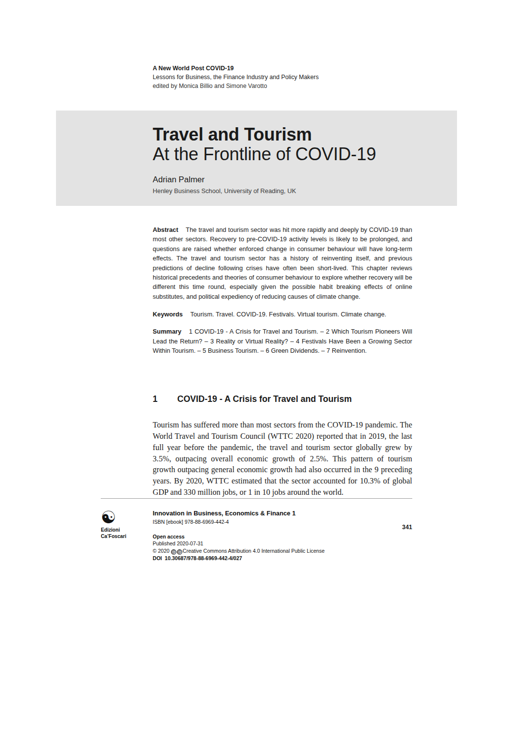A New World Post COVID-19
Lessons for Business, the Finance Industry and Policy Makers
edited by Monica Billio and Simone Varotto
Travel and Tourism At the Frontline of COVID-19
Adrian Palmer
Henley Business School, University of Reading, UK
Abstract The travel and tourism sector was hit more rapidly and deeply by COVID-19 than most other sectors. Recovery to pre-COVID-19 activity levels is likely to be prolonged, and questions are raised whether enforced change in consumer behaviour will have long-term effects. The travel and tourism sector has a history of reinventing itself, and previous predictions of decline following crises have often been short-lived. This chapter reviews historical precedents and theories of consumer behaviour to explore whether recovery will be different this time round, especially given the possible habit breaking effects of online substitutes, and political expediency of reducing causes of climate change.
Keywords Tourism. Travel. COVID-19. Festivals. Virtual tourism. Climate change.
Summary 1 COVID-19 - A Crisis for Travel and Tourism. – 2 Which Tourism Pioneers Will Lead the Return? – 3 Reality or Virtual Reality? – 4 Festivals Have Been a Growing Sector Within Tourism. – 5 Business Tourism. – 6 Green Dividends. – 7 Reinvention.
1 COVID-19 - A Crisis for Travel and Tourism
Tourism has suffered more than most sectors from the COVID-19 pandemic. The World Travel and Tourism Council (WTTC 2020) reported that in 2019, the last full year before the pandemic, the travel and tourism sector globally grew by 3.5%, outpacing overall economic growth of 2.5%. This pattern of tourism growth outpacing general economic growth had also occurred in the 9 preceding years. By 2020, WTTC estimated that the sector accounted for 10.3% of global GDP and 330 million jobs, or 1 in 10 jobs around the world.
☯
Edizioni
Ca’Foscari
Innovation in Business, Economics & Finance 1
ISBN [ebook] 978-88-6969-442-4
Open access
Published 2020-07-31
© 2020 ⒸⒸCreative Commons Attribution 4.0 International Public License
DOI 10.30687/978-88-6969-442-4/027
341